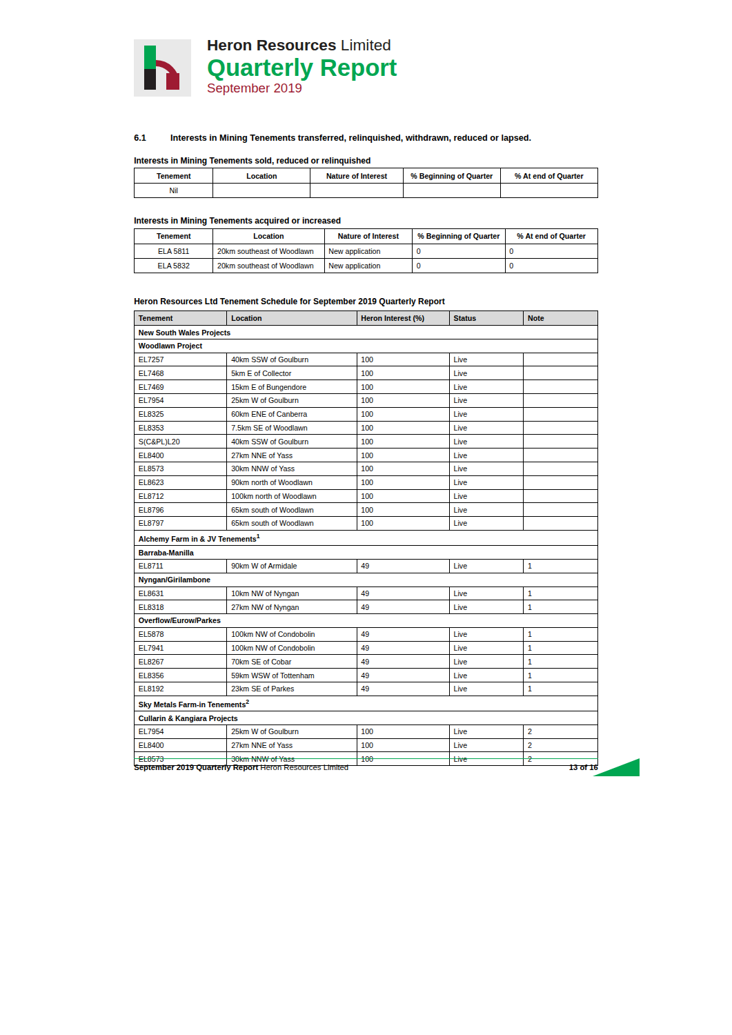Heron Resources Limited
Quarterly Report
September 2019
6.1 Interests in Mining Tenements transferred, relinquished, withdrawn, reduced or lapsed.
Interests in Mining Tenements sold, reduced or relinquished
| Tenement | Location | Nature of Interest | % Beginning of Quarter | % At end of Quarter |
| --- | --- | --- | --- | --- |
| Nil | | | | |
Interests in Mining Tenements acquired or increased
| Tenement | Location | Nature of Interest | % Beginning of Quarter | % At end of Quarter |
| --- | --- | --- | --- | --- |
| ELA 5811 | 20km southeast of Woodlawn | New application | 0 | 0 |
| ELA 5832 | 20km southeast of Woodlawn | New application | 0 | 0 |
Heron Resources Ltd Tenement Schedule for September 2019 Quarterly Report
| Tenement | Location | Heron Interest (%) | Status | Note |
| --- | --- | --- | --- | --- |
| New South Wales Projects |
| Woodlawn Project |
| EL7257 | 40km SSW of Goulburn | 100 | Live | |
| EL7468 | 5km E of Collector | 100 | Live | |
| EL7469 | 15km E of Bungendore | 100 | Live | |
| EL7954 | 25km W of Goulburn | 100 | Live | |
| EL8325 | 60km ENE of Canberra | 100 | Live | |
| EL8353 | 7.5km SE of Woodlawn | 100 | Live | |
| S(C&PL)L20 | 40km SSW of Goulburn | 100 | Live | |
| EL8400 | 27km NNE of Yass | 100 | Live | |
| EL8573 | 30km NNW of Yass | 100 | Live | |
| EL8623 | 90km north of Woodlawn | 100 | Live | |
| EL8712 | 100km north of Woodlawn | 100 | Live | |
| EL8796 | 65km south of Woodlawn | 100 | Live | |
| EL8797 | 65km south of Woodlawn | 100 | Live | |
| Alchemy Farm in & JV Tenements 1 |
| Barraba-Manilla |
| EL8711 | 90km W of Armidale | 49 | Live | 1 |
| Nyngan/Girilambone |
| EL8631 | 10km NW of Nyngan | 49 | Live | 1 |
| EL8318 | 27km NW of Nyngan | 49 | Live | 1 |
| Overflow/Eurow/Parkes |
| EL5878 | 100km NW of Condobolin | 49 | Live | 1 |
| EL7941 | 100km NW of Condobolin | 49 | Live | 1 |
| EL8267 | 70km SE of Cobar | 49 | Live | 1 |
| EL8356 | 59km WSW of Tottenham | 49 | Live | 1 |
| EL8192 | 23km SE of Parkes | 49 | Live | 1 |
| Sky Metals Farm-in Tenements 2 |
| Cullarin & Kangiara Projects |
| EL7954 | 25km W of Goulburn | 100 | Live | 2 |
| EL8400 | 27km NNE of Yass | 100 | Live | 2 |
| EL8573 | 30km NNW of Yass | 100 | Live | 2 |
September 2019 Quarterly Report Heron Resources Limited
13 of 16